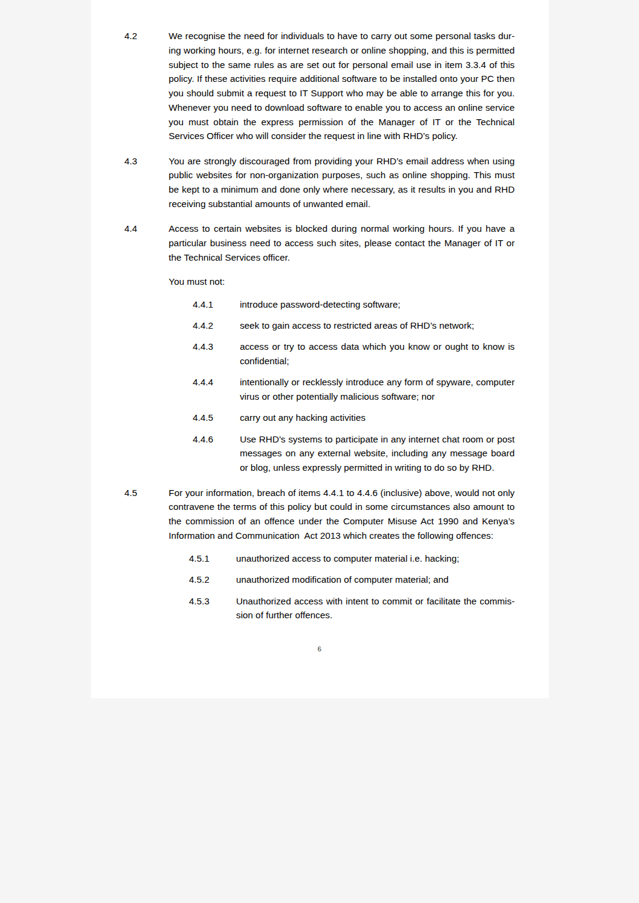4.2
We recognise the need for individuals to have to carry out some personal tasks during working hours, e.g. for internet research or online shopping, and this is permitted subject to the same rules as are set out for personal email use in item 3.3.4 of this policy. If these activities require additional software to be installed onto your PC then you should submit a request to IT Support who may be able to arrange this for you. Whenever you need to download software to enable you to access an online service you must obtain the express permission of the Manager of IT or the Technical Services Officer who will consider the request in line with RHD’s policy.
4.3
You are strongly discouraged from providing your RHD’s email address when using public websites for non-organization purposes, such as online shopping. This must be kept to a minimum and done only where necessary, as it results in you and RHD receiving substantial amounts of unwanted email.
4.4
Access to certain websites is blocked during normal working hours. If you have a particular business need to access such sites, please contact the Manager of IT or the Technical Services officer.
You must not:
4.4.1 introduce password-detecting software;
4.4.2 seek to gain access to restricted areas of RHD’s network;
4.4.3 access or try to access data which you know or ought to know is confidential;
4.4.4 intentionally or recklessly introduce any form of spyware, computer virus or other potentially malicious software; nor
4.4.5 carry out any hacking activities
4.4.6 Use RHD’s systems to participate in any internet chat room or post messages on any external website, including any message board or blog, unless expressly permitted in writing to do so by RHD.
4.5
For your information, breach of items 4.4.1 to 4.4.6 (inclusive) above, would not only contravene the terms of this policy but could in some circumstances also amount to the commission of an offence under the Computer Misuse Act 1990 and Kenya’s Information and Communication Act 2013 which creates the following offences:
4.5.1 unauthorized access to computer material i.e. hacking;
4.5.2 unauthorized modification of computer material; and
4.5.3 Unauthorized access with intent to commit or facilitate the commission of further offences.
6